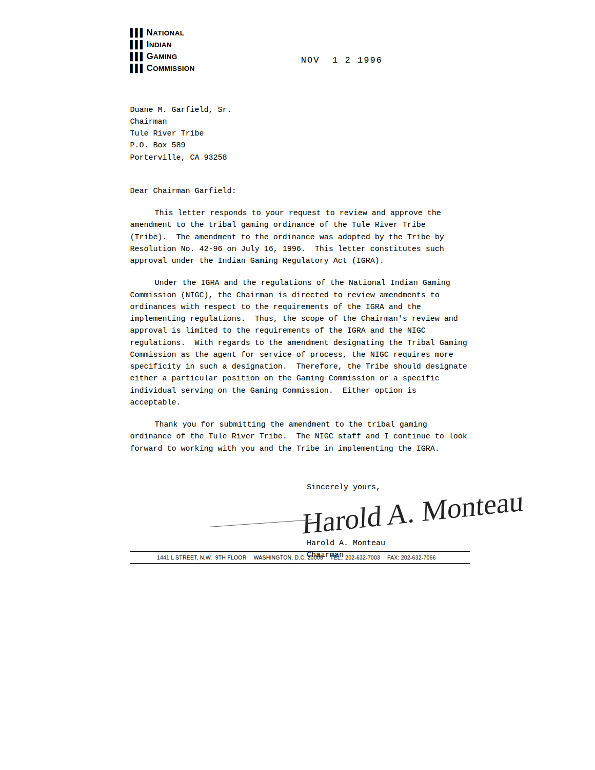▌▌▌NATIONAL
▌▌▌INDIAN
▌▌▌GAMING
▌▌▌COMMISSION
NOV 1 2 1996
Duane M. Garfield, Sr. Chairman Tule River Tribe P.O. Box 589 Porterville, CA 93258
Dear Chairman Garfield:
This letter responds to your request to review and approve the amendment to the tribal gaming ordinance of the Tule River Tribe (Tribe). The amendment to the ordinance was adopted by the Tribe by Resolution No. 42-96 on July 16, 1996. This letter constitutes such approval under the Indian Gaming Regulatory Act (IGRA).
Under the IGRA and the regulations of the National Indian Gaming Commission (NIGC), the Chairman is directed to review amendments to ordinances with respect to the requirements of the IGRA and the implementing regulations. Thus, the scope of the Chairman's review and approval is limited to the requirements of the IGRA and the NIGC regulations. With regards to the amendment designating the Tribal Gaming Commission as the agent for service of process, the NIGC requires more specificity in such a designation. Therefore, the Tribe should designate either a particular position on the Gaming Commission or a specific individual serving on the Gaming Commission. Either option is acceptable.
Thank you for submitting the amendment to the tribal gaming ordinance of the Tule River Tribe. The NIGC staff and I continue to look forward to working with you and the Tribe in implementing the IGRA.
Sincerely yours,
Harold A. Monteau
Harold A. Monteau
Chairman
1441 L STREET, N.W. 9TH FLOOR WASHINGTON, D.C. 20005 TEL.: 202-632-7003 FAX: 202-632-7066